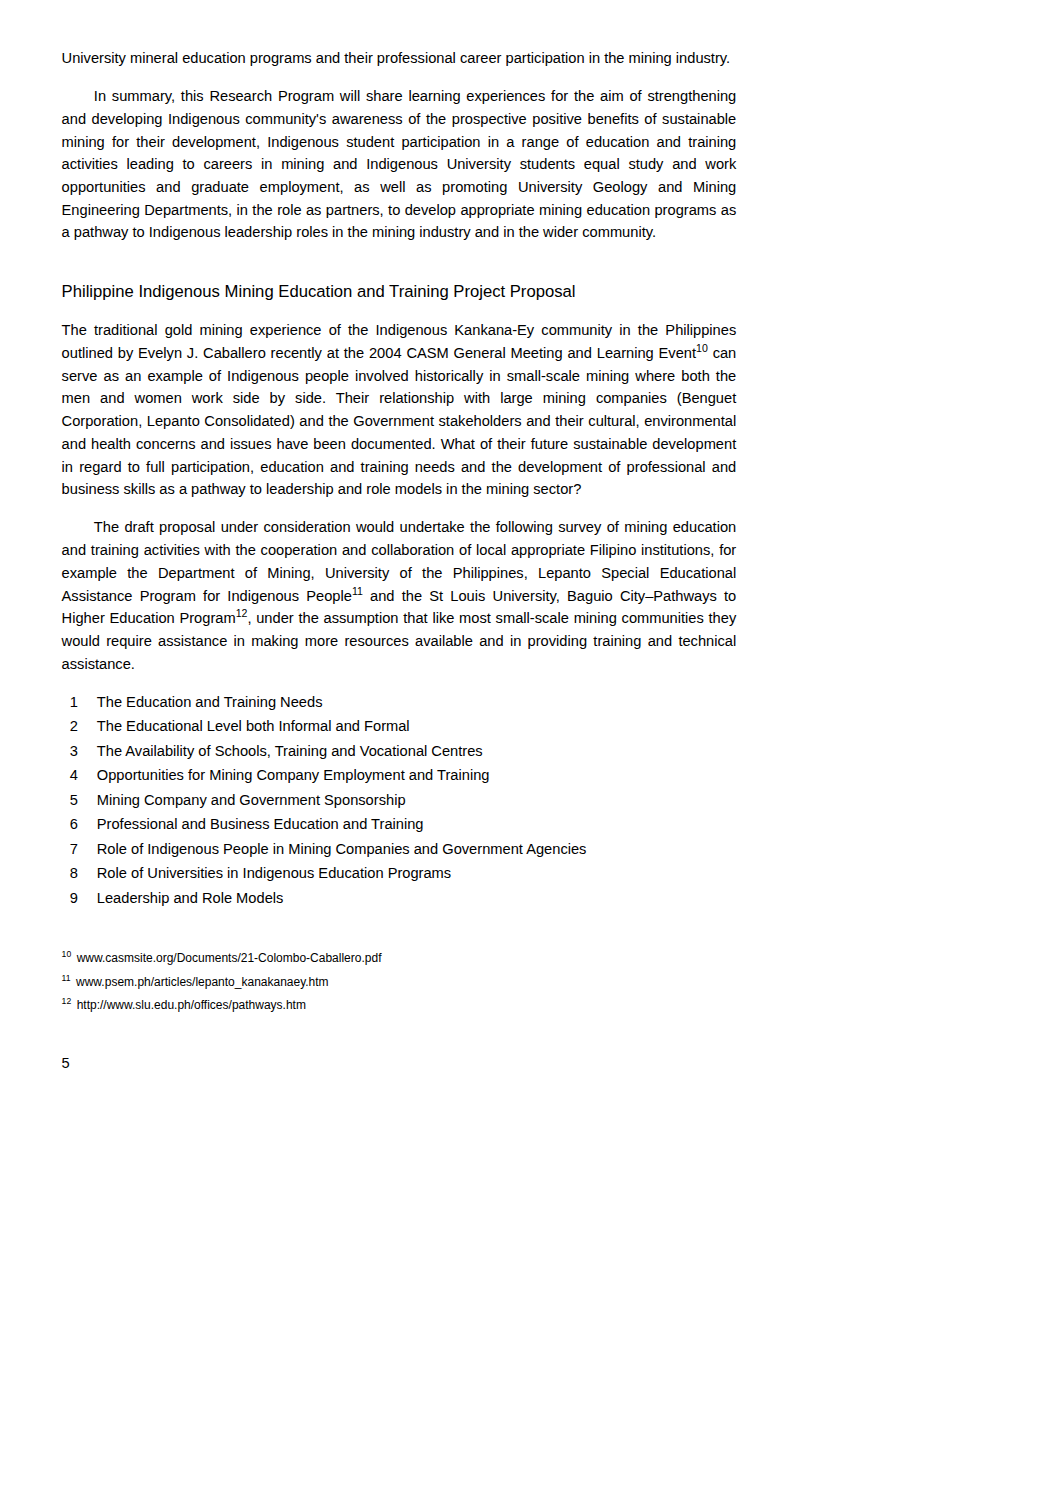University mineral education programs and their professional career participation in the mining industry.
In summary, this Research Program will share learning experiences for the aim of strengthening and developing Indigenous community's awareness of the prospective positive benefits of sustainable mining for their development, Indigenous student participation in a range of education and training activities leading to careers in mining and Indigenous University students equal study and work opportunities and graduate employment, as well as promoting University Geology and Mining Engineering Departments, in the role as partners, to develop appropriate mining education programs as a pathway to Indigenous leadership roles in the mining industry and in the wider community.
Philippine Indigenous Mining Education and Training Project Proposal
The traditional gold mining experience of the Indigenous Kankana-Ey community in the Philippines outlined by Evelyn J. Caballero recently at the 2004 CASM General Meeting and Learning Event10 can serve as an example of Indigenous people involved historically in small-scale mining where both the men and women work side by side. Their relationship with large mining companies (Benguet Corporation, Lepanto Consolidated) and the Government stakeholders and their cultural, environmental and health concerns and issues have been documented. What of their future sustainable development in regard to full participation, education and training needs and the development of professional and business skills as a pathway to leadership and role models in the mining sector?
The draft proposal under consideration would undertake the following survey of mining education and training activities with the cooperation and collaboration of local appropriate Filipino institutions, for example the Department of Mining, University of the Philippines, Lepanto Special Educational Assistance Program for Indigenous People11 and the St Louis University, Baguio City–Pathways to Higher Education Program12, under the assumption that like most small-scale mining communities they would require assistance in making more resources available and in providing training and technical assistance.
The Education and Training Needs
The Educational Level both Informal and Formal
The Availability of Schools, Training and Vocational Centres
Opportunities for Mining Company Employment and Training
Mining Company and Government Sponsorship
Professional and Business Education and Training
Role of Indigenous People in Mining Companies and Government Agencies
Role of Universities in Indigenous Education Programs
Leadership and Role Models
10 www.casmsite.org/Documents/21-Colombo-Caballero.pdf
11 www.psem.ph/articles/lepanto_kanakanaey.htm
12 http://www.slu.edu.ph/offices/pathways.htm
5